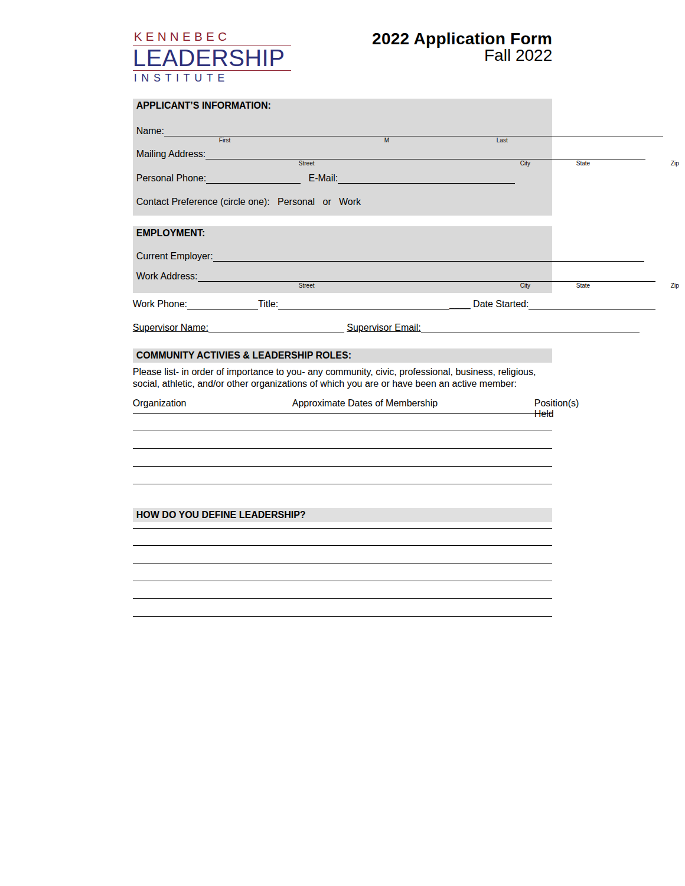KENNEBEC
LEADERSHIP
INSTITUTE
2022 Application Form
Fall 2022
APPLICANT’S INFORMATION:
Name:
First M Last
Mailing Address:
Street City State Zip
Personal Phone: E-Mail:
Contact Preference (circle one): Personal or Work
EMPLOYMENT:
Current Employer:
Work Address:
Street City State Zip
Work Phone: Title: ____ Date Started:
Supervisor Name: Supervisor Email:
COMMUNITY ACTIVIES & LEADERSHIP ROLES:
Please list- in order of importance to you- any community, civic, professional, business, religious, social, athletic, and/or other organizations of which you are or have been an active member:
Organization Approximate Dates of Membership Position(s) Held
HOW DO YOU DEFINE LEADERSHIP?